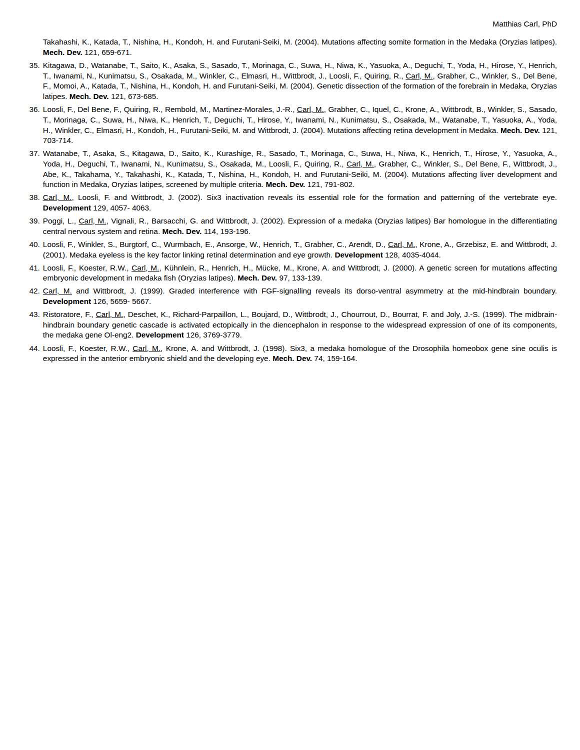Matthias Carl, PhD
Takahashi, K., Katada, T., Nishina, H., Kondoh, H. and Furutani-Seiki, M. (2004). Mutations affecting somite formation in the Medaka (Oryzias latipes). Mech. Dev. 121, 659-671.
35. Kitagawa, D., Watanabe, T., Saito, K., Asaka, S., Sasado, T., Morinaga, C., Suwa, H., Niwa, K., Yasuoka, A., Deguchi, T., Yoda, H., Hirose, Y., Henrich, T., Iwanami, N., Kunimatsu, S., Osakada, M., Winkler, C., Elmasri, H., Wittbrodt, J., Loosli, F., Quiring, R., Carl, M., Grabher, C., Winkler, S., Del Bene, F., Momoi, A., Katada, T., Nishina, H., Kondoh, H. and Furutani-Seiki, M. (2004). Genetic dissection of the formation of the forebrain in Medaka, Oryzias latipes. Mech. Dev. 121, 673-685.
36. Loosli, F., Del Bene, F., Quiring, R., Rembold, M., Martinez-Morales, J.-R., Carl, M., Grabher, C., Iquel, C., Krone, A., Wittbrodt, B., Winkler, S., Sasado, T., Morinaga, C., Suwa, H., Niwa, K., Henrich, T., Deguchi, T., Hirose, Y., Iwanami, N., Kunimatsu, S., Osakada, M., Watanabe, T., Yasuoka, A., Yoda, H., Winkler, C., Elmasri, H., Kondoh, H., Furutani-Seiki, M. and Wittbrodt, J. (2004). Mutations affecting retina development in Medaka. Mech. Dev. 121, 703-714.
37. Watanabe, T., Asaka, S., Kitagawa, D., Saito, K., Kurashige, R., Sasado, T., Morinaga, C., Suwa, H., Niwa, K., Henrich, T., Hirose, Y., Yasuoka, A., Yoda, H., Deguchi, T., Iwanami, N., Kunimatsu, S., Osakada, M., Loosli, F., Quiring, R., Carl, M., Grabher, C., Winkler, S., Del Bene, F., Wittbrodt, J., Abe, K., Takahama, Y., Takahashi, K., Katada, T., Nishina, H., Kondoh, H. and Furutani-Seiki, M. (2004). Mutations affecting liver development and function in Medaka, Oryzias latipes, screened by multiple criteria. Mech. Dev. 121, 791-802.
38. Carl, M., Loosli, F. and Wittbrodt, J. (2002). Six3 inactivation reveals its essential role for the formation and patterning of the vertebrate eye. Development 129, 4057- 4063.
39. Poggi, L., Carl, M., Vignali, R., Barsacchi, G. and Wittbrodt, J. (2002). Expression of a medaka (Oryzias latipes) Bar homologue in the differentiating central nervous system and retina. Mech. Dev. 114, 193-196.
40. Loosli, F., Winkler, S., Burgtorf, C., Wurmbach, E., Ansorge, W., Henrich, T., Grabher, C., Arendt, D., Carl, M., Krone, A., Grzebisz, E. and Wittbrodt, J. (2001). Medaka eyeless is the key factor linking retinal determination and eye growth. Development 128, 4035-4044.
41. Loosli, F., Koester, R.W., Carl, M., Kühnlein, R., Henrich, H., Mücke, M., Krone, A. and Wittbrodt, J. (2000). A genetic screen for mutations affecting embryonic development in medaka fish (Oryzias latipes). Mech. Dev. 97, 133-139.
42. Carl, M. and Wittbrodt, J. (1999). Graded interference with FGF-signalling reveals its dorso-ventral asymmetry at the mid-hindbrain boundary. Development 126, 5659- 5667.
43. Ristoratore, F., Carl, M., Deschet, K., Richard-Parpaillon, L., Boujard, D., Wittbrodt, J., Chourrout, D., Bourrat, F. and Joly, J.-S. (1999). The midbrain-hindbrain boundary genetic cascade is activated ectopically in the diencephalon in response to the widespread expression of one of its components, the medaka gene Ol-eng2. Development 126, 3769-3779.
44. Loosli, F., Koester, R.W., Carl, M., Krone, A. and Wittbrodt, J. (1998). Six3, a medaka homologue of the Drosophila homeobox gene sine oculis is expressed in the anterior embryonic shield and the developing eye. Mech. Dev. 74, 159-164.